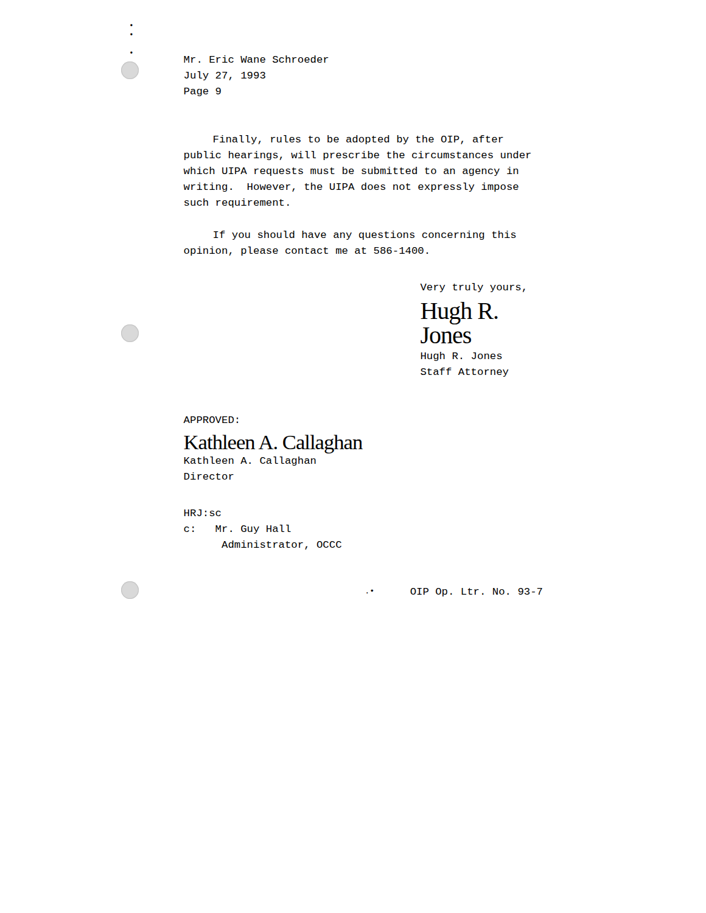•
•
•
Mr. Eric Wane Schroeder
July 27, 1993
Page 9
Finally, rules to be adopted by the OIP, after public hearings, will prescribe the circumstances under which UIPA requests must be submitted to an agency in writing. However, the UIPA does not expressly impose such requirement.
If you should have any questions concerning this opinion, please contact me at 586-1400.
Very truly yours,
Hugh R. Jones
Hugh R. Jones
Staff Attorney
APPROVED:
Kathleen A. Callaghan
Kathleen A. Callaghan
Director
HRJ:sc c: Mr. Guy Hall Administrator, OCCC
.•
OIP Op. Ltr. No. 93-7